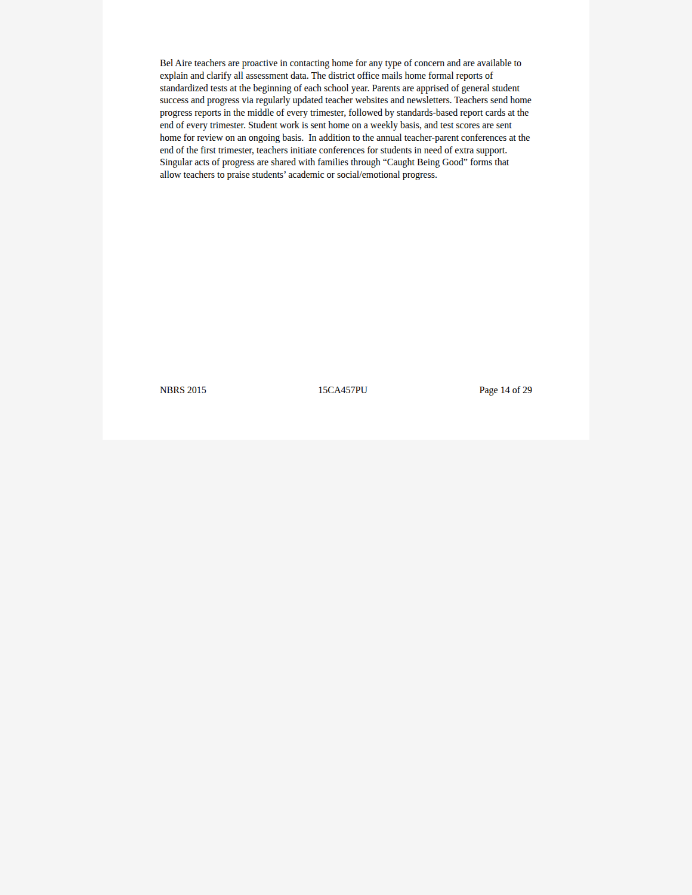Bel Aire teachers are proactive in contacting home for any type of concern and are available to explain and clarify all assessment data. The district office mails home formal reports of standardized tests at the beginning of each school year. Parents are apprised of general student success and progress via regularly updated teacher websites and newsletters. Teachers send home progress reports in the middle of every trimester, followed by standards-based report cards at the end of every trimester. Student work is sent home on a weekly basis, and test scores are sent home for review on an ongoing basis. In addition to the annual teacher-parent conferences at the end of the first trimester, teachers initiate conferences for students in need of extra support. Singular acts of progress are shared with families through “Caught Being Good” forms that allow teachers to praise students’ academic or social/emotional progress.
NBRS 2015 15CA457PU Page 14 of 29